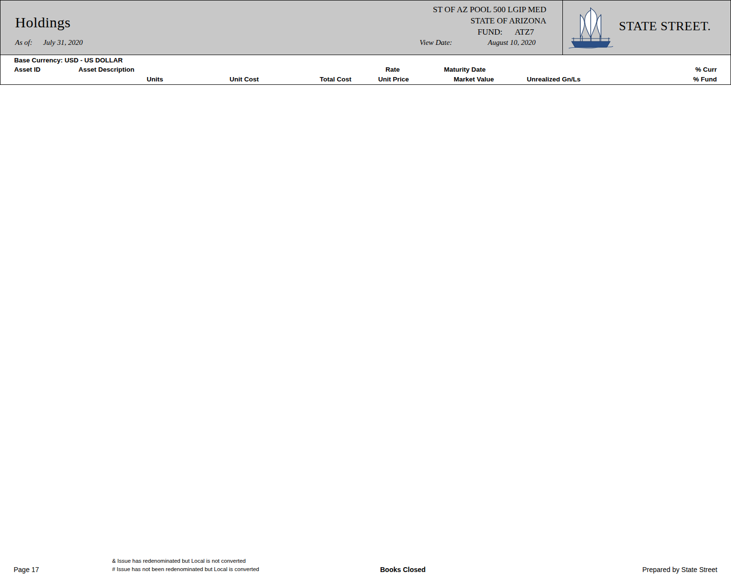Holdings
As of: July 31, 2020
ST OF AZ POOL 500 LGIP MED STATE OF ARIZONA FUND: ATZ7
View Date: August 10, 2020
STATE STREET.
Base Currency: USD - US DOLLAR
Asset ID
Asset Description
Rate
Maturity Date
% Curr
Units
Unit Cost
Total Cost
Unit Price
Market Value
Unrealized Gn/Ls
% Fund
Page 17
& Issue has redenominated but Local is not converted
# Issue has not been redenominated but Local is converted
Books Closed
Prepared by State Street